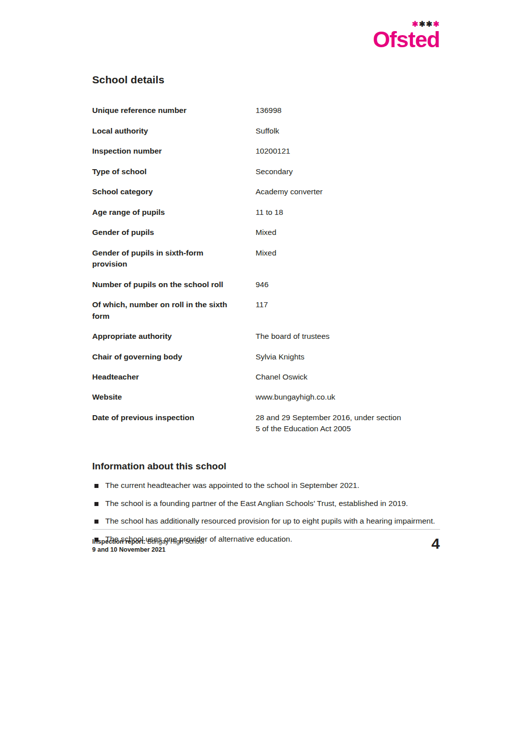✱✱✱✱
Ofsted
School details
| Unique reference number | 136998 |
| Local authority | Suffolk |
| Inspection number | 10200121 |
| Type of school | Secondary |
| School category | Academy converter |
| Age range of pupils | 11 to 18 |
| Gender of pupils | Mixed |
| Gender of pupils in sixth-form provision | Mixed |
| Number of pupils on the school roll | 946 |
| Of which, number on roll in the sixth form | 117 |
| Appropriate authority | The board of trustees |
| Chair of governing body | Sylvia Knights |
| Headteacher | Chanel Oswick |
| Website | www.bungayhigh.co.uk |
| Date of previous inspection | 28 and 29 September 2016, under section 5 of the Education Act 2005 |
Information about this school
The current headteacher was appointed to the school in September 2021.
The school is a founding partner of the East Anglian Schools’ Trust, established in 2019.
The school has additionally resourced provision for up to eight pupils with a hearing impairment.
The school uses one provider of alternative education.
Inspection report: Bungay High School
9 and 10 November 2021
4